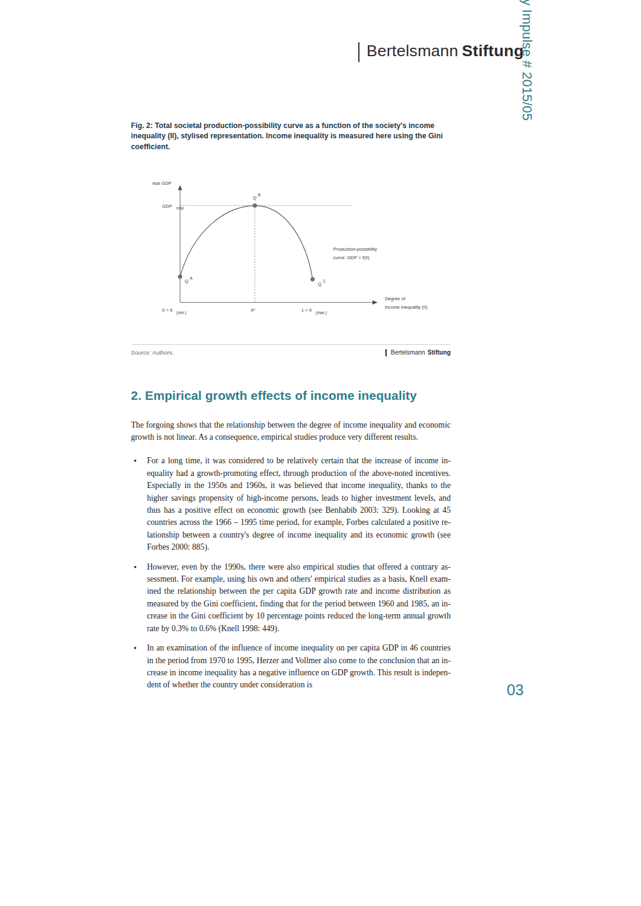Bertelsmann Stiftung
Fig. 2: Total societal production-possibility curve as a function of the society's income inequality (II), stylised representation. Income inequality is measured here using the Gini coefficient.
real GDP GDP max. 0 = II (min.) II* 1 = II (max.) Degree of income inequality (II) Q A Q B Q C Production-possibility curve: GDP = f(II)
Source: Authors. BertelsmannStiftung
2. Empirical growth effects of income inequality
The forgoing shows that the relationship between the degree of income inequality and economic growth is not linear. As a consequence, empirical studies produce very different results.
For a long time, it was considered to be relatively certain that the increase of income inequality had a growth-promoting effect, through production of the above-noted incentives. Especially in the 1950s and 1960s, it was believed that income inequality, thanks to the higher savings propensity of high-income persons, leads to higher investment levels, and thus has a positive effect on economic growth (see Benhabib 2003: 329). Looking at 45 countries across the 1966 – 1995 time period, for example, Forbes calculated a positive relationship between a country's degree of income inequality and its economic growth (see Forbes 2000: 885).
However, even by the 1990s, there were also empirical studies that offered a contrary assessment. For example, using his own and others' empirical studies as a basis, Knell examined the relationship between the per capita GDP growth rate and income distribution as measured by the Gini coefficient, finding that for the period between 1960 and 1985, an increase in the Gini coefficient by 10 percentage points reduced the long-term annual growth rate by 0.3% to 0.6% (Knell 1998: 449).
In an examination of the influence of income inequality on per capita GDP in 46 countries in the period from 1970 to 1995, Herzer and Vollmer also come to the conclusion that an increase in income inequality has a negative influence on GDP growth. This result is independent of whether the country under consideration is
Future Social Market Economy Impulse # 2015/05
03